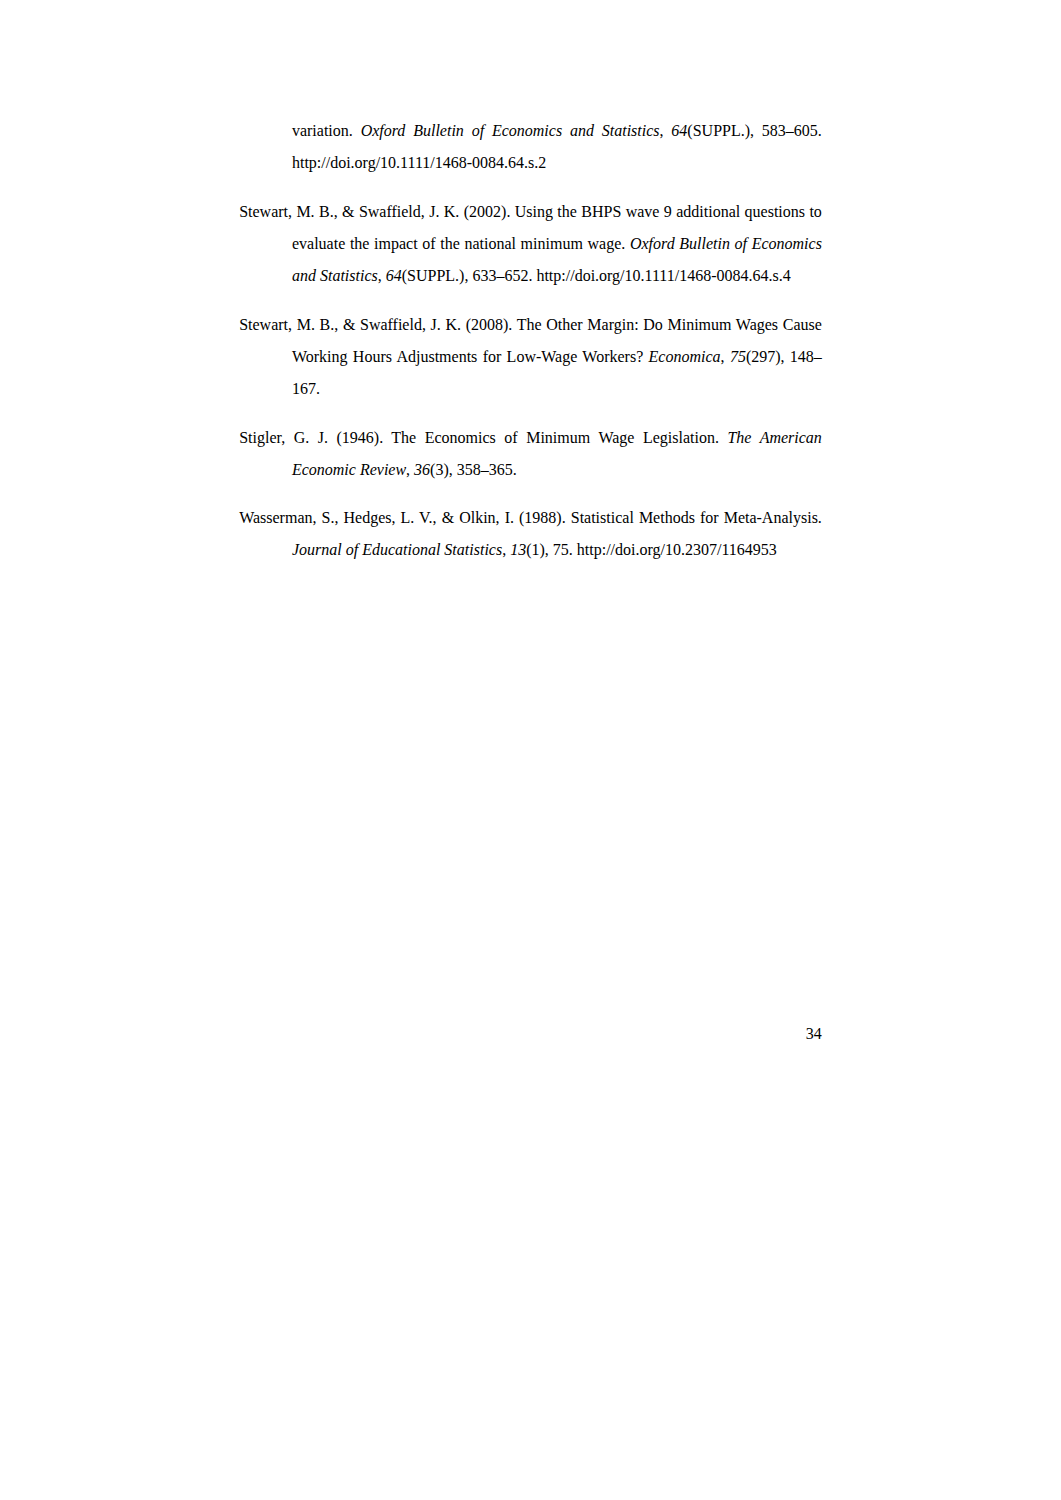variation. Oxford Bulletin of Economics and Statistics, 64(SUPPL.), 583–605. http://doi.org/10.1111/1468-0084.64.s.2
Stewart, M. B., & Swaffield, J. K. (2002). Using the BHPS wave 9 additional questions to evaluate the impact of the national minimum wage. Oxford Bulletin of Economics and Statistics, 64(SUPPL.), 633–652. http://doi.org/10.1111/1468-0084.64.s.4
Stewart, M. B., & Swaffield, J. K. (2008). The Other Margin: Do Minimum Wages Cause Working Hours Adjustments for Low-Wage Workers? Economica, 75(297), 148–167.
Stigler, G. J. (1946). The Economics of Minimum Wage Legislation. The American Economic Review, 36(3), 358–365.
Wasserman, S., Hedges, L. V., & Olkin, I. (1988). Statistical Methods for Meta-Analysis. Journal of Educational Statistics, 13(1), 75. http://doi.org/10.2307/1164953
34